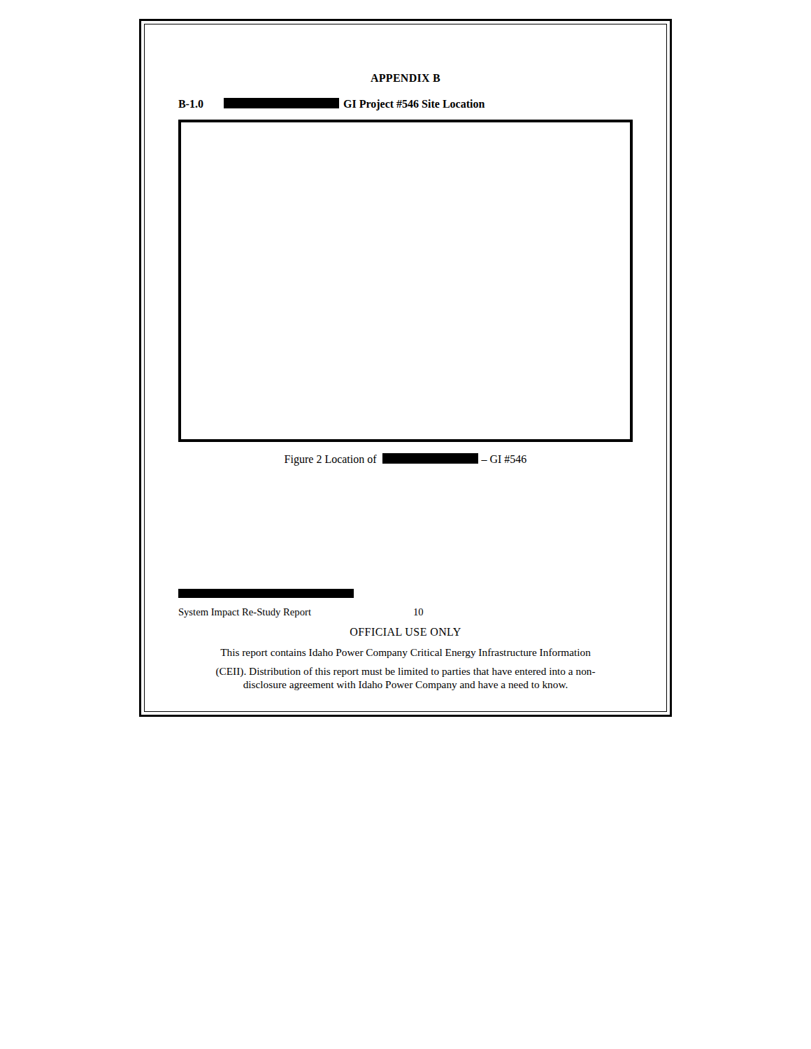APPENDIX B
B-1.0 GI Project #546 Site Location
Figure 2 Location of – GI #546
System Impact Re-Study Report 10
OFFICIAL USE ONLY
This report contains Idaho Power Company Critical Energy Infrastructure Information
(CEII). Distribution of this report must be limited to parties that have entered into a non-disclosure agreement with Idaho Power Company and have a need to know.